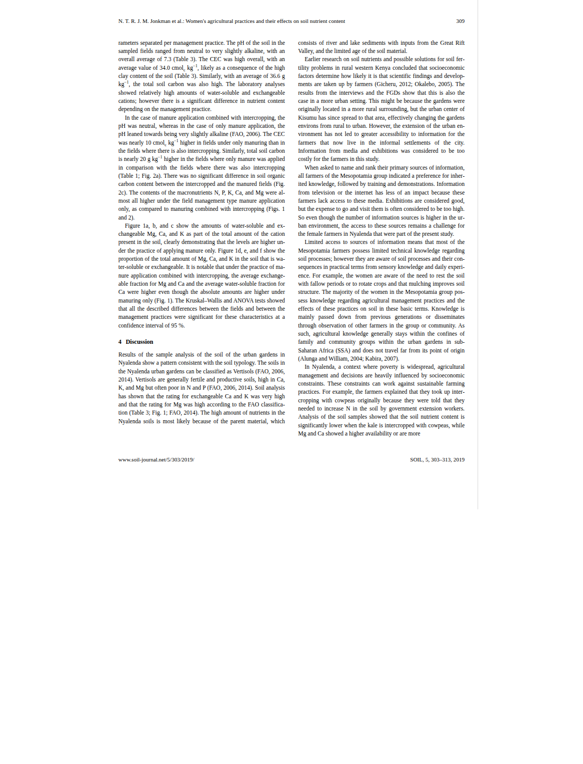N. T. R. J. M. Jonkman et al.: Women's agricultural practices and their effects on soil nutrient content
309
rameters separated per management practice. The pH of the soil in the sampled fields ranged from neutral to very slightly alkaline, with an overall average of 7.3 (Table 3). The CEC was high overall, with an average value of 34.0 cmolc kg−1, likely as a consequence of the high clay content of the soil (Table 3). Similarly, with an average of 36.6 g kg−1, the total soil carbon was also high. The laboratory analyses showed relatively high amounts of water-soluble and exchangeable cations; however there is a significant difference in nutrient content depending on the management practice.
In the case of manure application combined with intercropping, the pH was neutral, whereas in the case of only manure application, the pH leaned towards being very slightly alkaline (FAO, 2006). The CEC was nearly 10 cmolc kg−1 higher in fields under only manuring than in the fields where there is also intercropping. Similarly, total soil carbon is nearly 20 g kg−1 higher in the fields where only manure was applied in comparison with the fields where there was also intercropping (Table 1; Fig. 2a). There was no significant difference in soil organic carbon content between the intercropped and the manured fields (Fig. 2c). The contents of the macronutrients N, P, K, Ca, and Mg were almost all higher under the field management type manure application only, as compared to manuring combined with intercropping (Figs. 1 and 2).
Figure 1a, b, and c show the amounts of water-soluble and exchangeable Mg, Ca, and K as part of the total amount of the cation present in the soil, clearly demonstrating that the levels are higher under the practice of applying manure only. Figure 1d, e, and f show the proportion of the total amount of Mg, Ca, and K in the soil that is water-soluble or exchangeable. It is notable that under the practice of manure application combined with intercropping, the average exchangeable fraction for Mg and Ca and the average water-soluble fraction for Ca were higher even though the absolute amounts are higher under manuring only (Fig. 1). The Kruskal–Wallis and ANOVA tests showed that all the described differences between the fields and between the management practices were significant for these characteristics at a confidence interval of 95 %.
4 Discussion
Results of the sample analysis of the soil of the urban gardens in Nyalenda show a pattern consistent with the soil typology. The soils in the Nyalenda urban gardens can be classified as Vertisols (FAO, 2006, 2014). Vertisols are generally fertile and productive soils, high in Ca, K, and Mg but often poor in N and P (FAO, 2006, 2014). Soil analysis has shown that the rating for exchangeable Ca and K was very high and that the rating for Mg was high according to the FAO classification (Table 3; Fig. 1; FAO, 2014). The high amount of nutrients in the Nyalenda soils is most likely because of the parent material, which consists of river and lake sediments with inputs from the Great Rift Valley, and the limited age of the soil material.
Earlier research on soil nutrients and possible solutions for soil fertility problems in rural western Kenya concluded that socioeconomic factors determine how likely it is that scientific findings and developments are taken up by farmers (Gicheru, 2012; Okalebo, 2005). The results from the interviews and the FGDs show that this is also the case in a more urban setting. This might be because the gardens were originally located in a more rural surrounding, but the urban center of Kisumu has since spread to that area, effectively changing the gardens environs from rural to urban. However, the extension of the urban environment has not led to greater accessibility to information for the farmers that now live in the informal settlements of the city. Information from media and exhibitions was considered to be too costly for the farmers in this study.
When asked to name and rank their primary sources of information, all farmers of the Mesopotamia group indicated a preference for inherited knowledge, followed by training and demonstrations. Information from television or the internet has less of an impact because these farmers lack access to these media. Exhibitions are considered good, but the expense to go and visit them is often considered to be too high. So even though the number of information sources is higher in the urban environment, the access to these sources remains a challenge for the female farmers in Nyalenda that were part of the present study.
Limited access to sources of information means that most of the Mesopotamia farmers possess limited technical knowledge regarding soil processes; however they are aware of soil processes and their consequences in practical terms from sensory knowledge and daily experience. For example, the women are aware of the need to rest the soil with fallow periods or to rotate crops and that mulching improves soil structure. The majority of the women in the Mesopotamia group possess knowledge regarding agricultural management practices and the effects of these practices on soil in these basic terms. Knowledge is mainly passed down from previous generations or disseminates through observation of other farmers in the group or community. As such, agricultural knowledge generally stays within the confines of family and community groups within the urban gardens in sub-Saharan Africa (SSA) and does not travel far from its point of origin (Alunga and William, 2004; Kabira, 2007).
In Nyalenda, a context where poverty is widespread, agricultural management and decisions are heavily influenced by socioeconomic constraints. These constraints can work against sustainable farming practices. For example, the farmers explained that they took up intercropping with cowpeas originally because they were told that they needed to increase N in the soil by government extension workers. Analysis of the soil samples showed that the soil nutrient content is significantly lower when the kale is intercropped with cowpeas, while Mg and Ca showed a higher availability or are more
www.soil-journal.net/5/303/2019/
SOIL, 5, 303–313, 2019